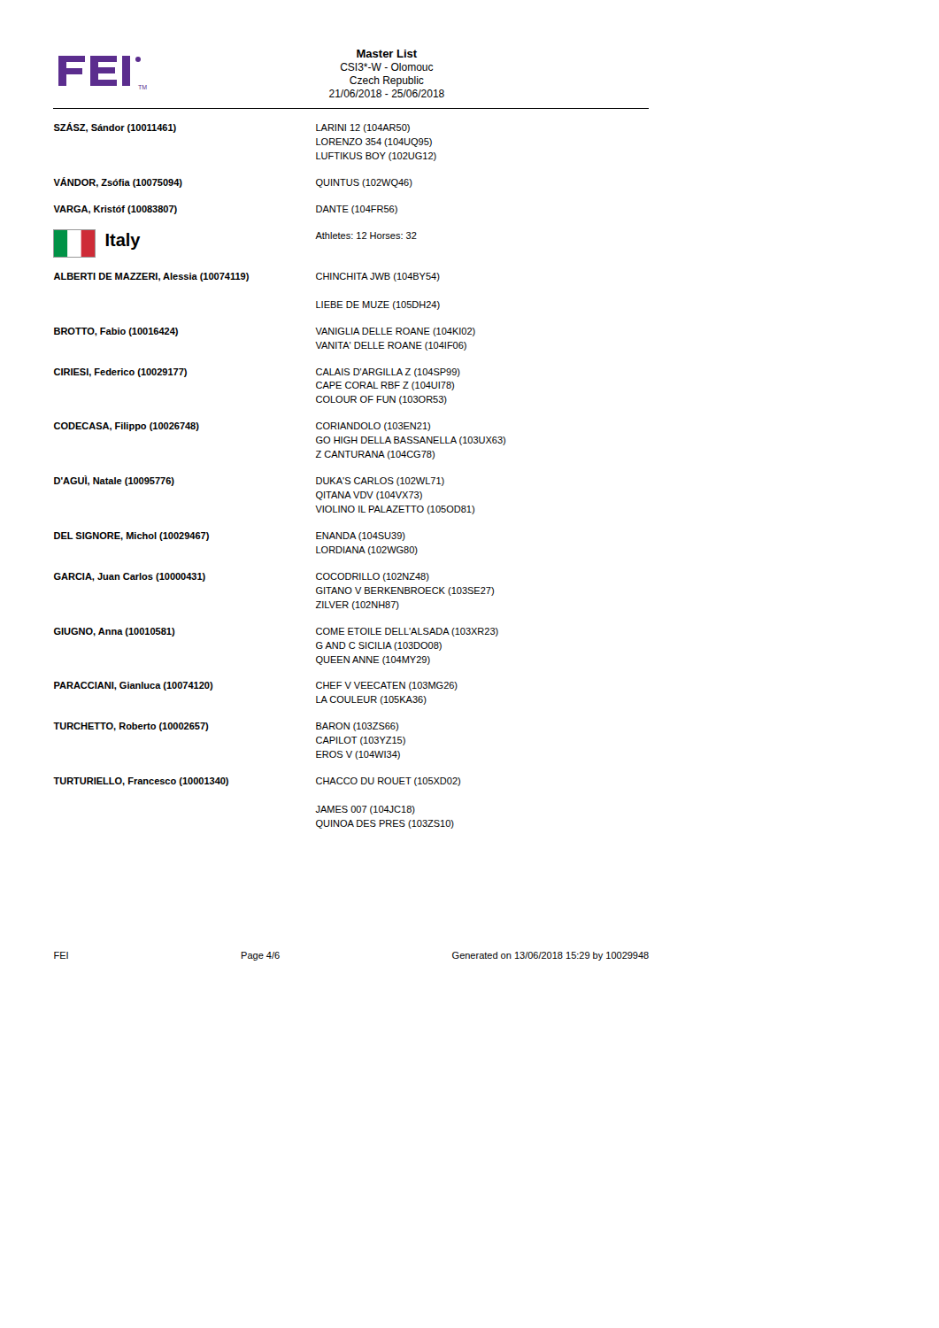TM
Master List
CSI3*-W - Olomouc
Czech Republic
21/06/2018 - 25/06/2018
| SZÁSZ, Sándor (10011461) | LARINI 12 (104AR50) LORENZO 354 (104UQ95) LUFTIKUS BOY (102UG12) |
| VÁNDOR, Zsófia (10075094) | QUINTUS (102WQ46) |
| VARGA, Kristóf (10083807) | DANTE (104FR56) |
| Italy | Athletes: 12 Horses: 32 |
| ALBERTI DE MAZZERI, Alessia (10074119) | CHINCHITA JWB (104BY54) LIEBE DE MUZE (105DH24) |
| BROTTO, Fabio (10016424) | VANIGLIA DELLE ROANE (104KI02) VANITA' DELLE ROANE (104IF06) |
| CIRIESI, Federico (10029177) | CALAIS D'ARGILLA Z (104SP99) CAPE CORAL RBF Z (104UI78) COLOUR OF FUN (103OR53) |
| CODECASA, Filippo (10026748) | CORIANDOLO (103EN21) GO HIGH DELLA BASSANELLA (103UX63) Z CANTURANA (104CG78) |
| D'AGUÌ, Natale (10095776) | DUKA'S CARLOS (102WL71) QITANA VDV (104VX73) VIOLINO IL PALAZETTO (105OD81) |
| DEL SIGNORE, Michol (10029467) | ENANDA (104SU39) LORDIANA (102WG80) |
| GARCIA, Juan Carlos (10000431) | COCODRILLO (102NZ48) GITANO V BERKENBROECK (103SE27) ZILVER (102NH87) |
| GIUGNO, Anna (10010581) | COME ETOILE DELL'ALSADA (103XR23) G AND C SICILIA (103DO08) QUEEN ANNE (104MY29) |
| PARACCIANI, Gianluca (10074120) | CHEF V VEECATEN (103MG26) LA COULEUR (105KA36) |
| TURCHETTO, Roberto (10002657) | BARON (103ZS66) CAPILOT (103YZ15) EROS V (104WI34) |
| TURTURIELLO, Francesco (10001340) | CHACCO DU ROUET (105XD02) JAMES 007 (104JC18) QUINOA DES PRES (103ZS10) |
FEI
Page 4/6
Generated on 13/06/2018 15:29 by 10029948